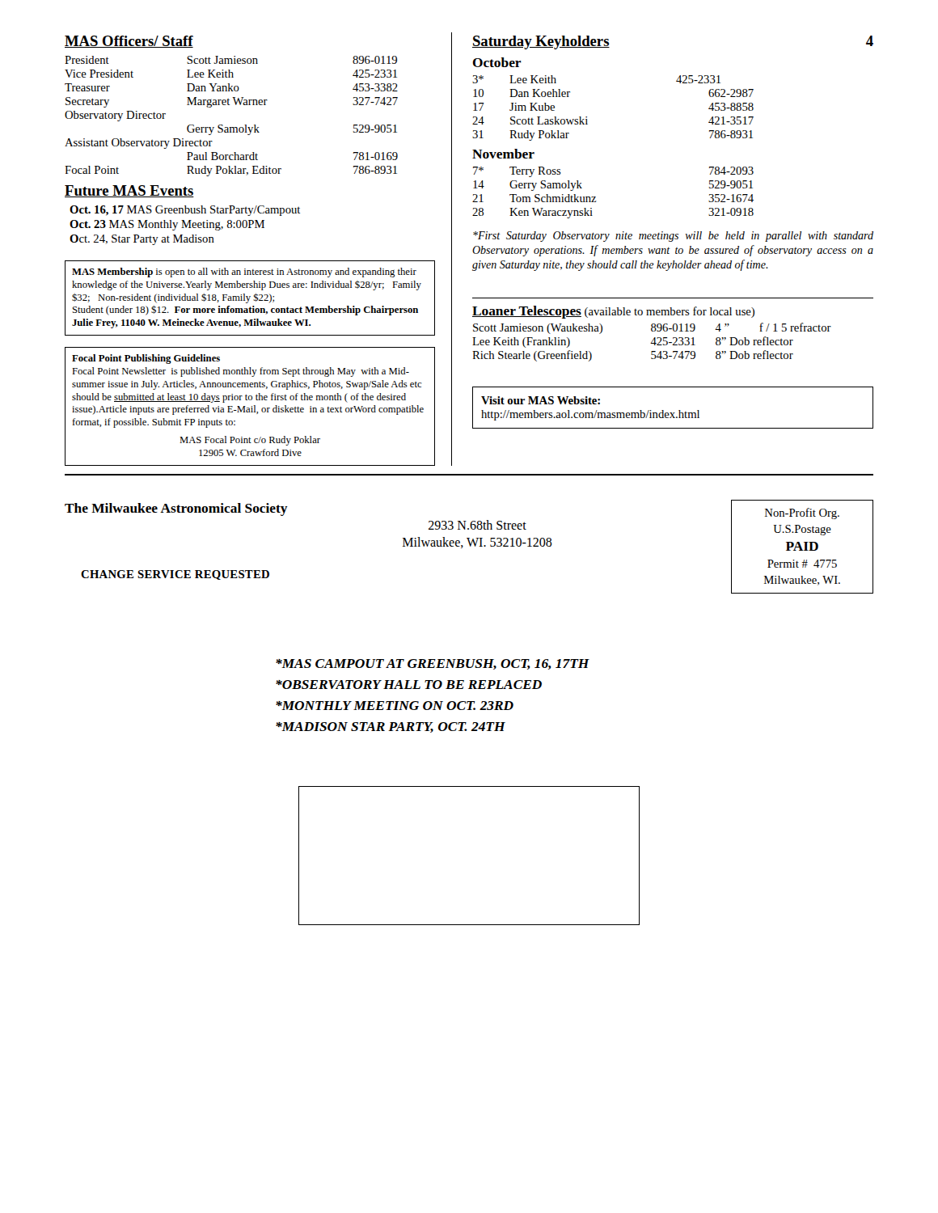4
MAS Officers/ Staff
| President | Scott Jamieson | 896-0119 |
| Vice President | Lee Keith | 425-2331 |
| Treasurer | Dan Yanko | 453-3382 |
| Secretary | Margaret Warner | 327-7427 |
| Observatory Director |
| | Gerry Samolyk | 529-9051 |
| Assistant Observatory Director |
| | Paul Borchardt | 781-0169 |
| Focal Point | Rudy Poklar, Editor | 786-8931 |
Future MAS Events
Oct. 16, 17 MAS Greenbush StarParty/Campout
Oct. 23 MAS Monthly Meeting, 8:00PM
Oct. 24, Star Party at Madison
MAS Membership is open to all with an interest in Astronomy and expanding their knowledge of the Universe.Yearly Membership Dues are: Individual $28/yr; Family $32; Non-resident (individual $18, Family $22);
Student (under 18) $12. For more infomation, contact Membership Chairperson Julie Frey, 11040 W. Meinecke Avenue, Milwaukee WI.
Focal Point Publishing Guidelines
Focal Point Newsletter is published monthly from Sept through May with a Mid-summer issue in July. Articles, Announcements, Graphics, Photos, Swap/Sale Ads etc should be submitted at least 10 days prior to the first of the month ( of the desired issue).Article inputs are preferred via E-Mail, or diskette in a text orWord compatible format, if possible. Submit FP inputs to:
MAS Focal Point c/o Rudy Poklar
12905 W. Crawford Dive
Saturday Keyholders
October
| 3* | Lee Keith | 425-2331 |
| 10 | Dan Koehler | 662-2987 |
| 17 | Jim Kube | 453-8858 |
| 24 | Scott Laskowski | 421-3517 |
| 31 | Rudy Poklar | 786-8931 |
November
| 7* | Terry Ross | 784-2093 |
| 14 | Gerry Samolyk | 529-9051 |
| 21 | Tom Schmidtkunz | 352-1674 |
| 28 | Ken Waraczynski | 321-0918 |
*First Saturday Observatory nite meetings will be held in parallel with standard Observatory operations. If members want to be assured of observatory access on a given Saturday nite, they should call the keyholder ahead of time.
Loaner Telescopes
(available to members for local use)
| Scott Jamieson (Waukesha) | 896-0119 | 4 ” f / 1 5 refractor |
| Lee Keith (Franklin) | 425-2331 | 8” Dob reflector |
| Rich Stearle (Greenfield) | 543-7479 | 8” Dob reflector |
Visit our MAS Website:
http://members.aol.com/masmemb/index.html
The Milwaukee Astronomical Society
2933 N.68th Street
Milwaukee, WI. 53210-1208
CHANGE SERVICE REQUESTED
Non-Profit Org.
U.S.Postage
PAID
Permit # 4775
Milwaukee, WI.
*MAS CAMPOUT AT GREENBUSH, OCT, 16, 17TH
*OBSERVATORY HALL TO BE REPLACED
*MONTHLY MEETING ON OCT. 23RD
*MADISON STAR PARTY, OCT. 24TH